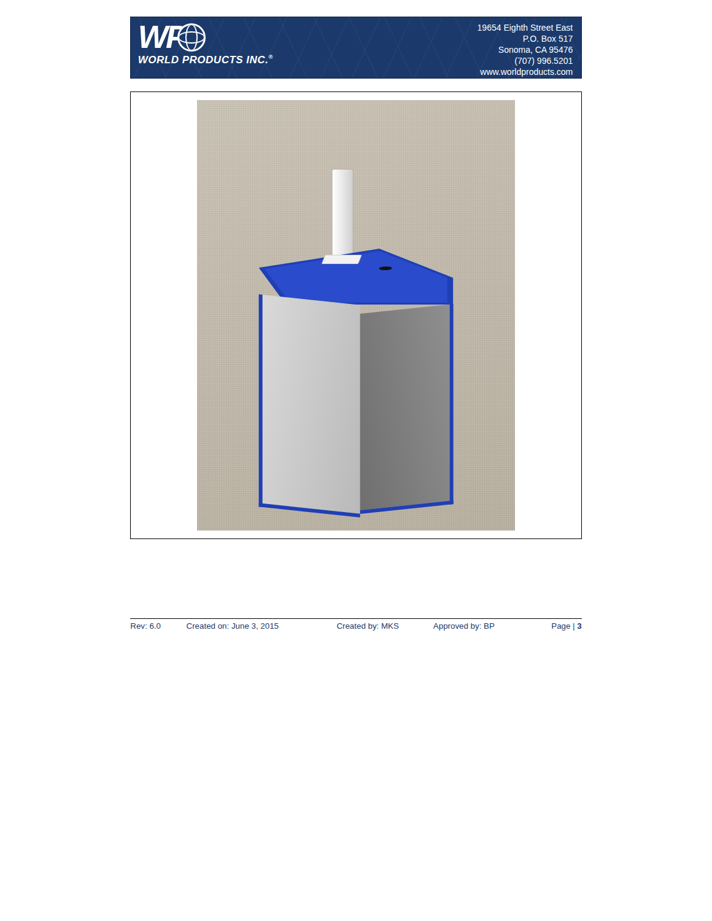WP
WORLD PRODUCTS INC.®
19654 Eighth Street East
P.O. Box 517
Sonoma, CA 95476
(707) 996.5201
www.worldproducts.com
sales@worldproducts.com
Rev: 6.0 Created on: June 3, 2015 Created by: MKS Approved by: BP Page | 3